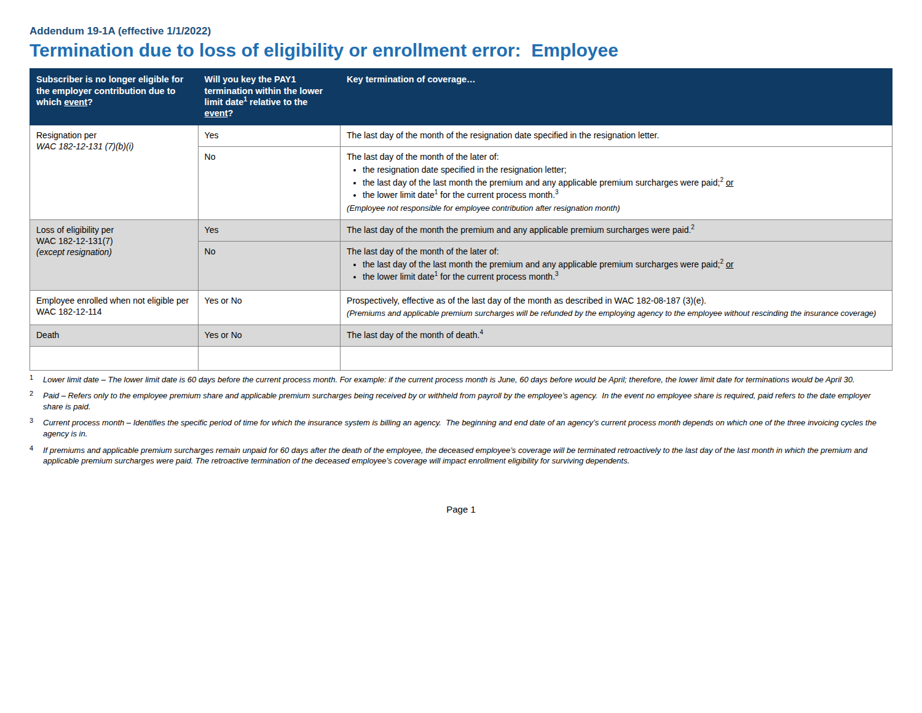Addendum 19-1A (effective 1/1/2022)
Termination due to loss of eligibility or enrollment error: Employee
| Subscriber is no longer eligible for the employer contribution due to which event ? | Will you key the PAY1 termination within the lower limit date 1 relative to the event ? | Key termination of coverage… |
| --- | --- | --- |
| Resignation per WAC 182-12-131 (7)(b)(i) | Yes | The last day of the month of the resignation date specified in the resignation letter. |
| No | The last day of the month of the later of: the resignation date specified in the resignation letter; the last day of the last month the premium and any applicable premium surcharges were paid; 2 or the lower limit date 1 for the current process month. 3 (Employee not responsible for employee contribution after resignation month) |
| Loss of eligibility per WAC 182-12-131(7) (except resignation) | Yes | The last day of the month the premium and any applicable premium surcharges were paid. 2 |
| No | The last day of the month of the later of: the last day of the last month the premium and any applicable premium surcharges were paid; 2 or the lower limit date 1 for the current process month. 3 |
| Employee enrolled when not eligible per WAC 182-12-114 | Yes or No | Prospectively, effective as of the last day of the month as described in WAC 182-08-187 (3)(e). (Premiums and applicable premium surcharges will be refunded by the employing agency to the employee without rescinding the insurance coverage) |
| Death | Yes or No | The last day of the month of death. 4 |
1 Lower limit date – The lower limit date is 60 days before the current process month. For example: if the current process month is June, 60 days before would be April; therefore, the lower limit date for terminations would be April 30.
2 Paid – Refers only to the employee premium share and applicable premium surcharges being received by or withheld from payroll by the employee’s agency. In the event no employee share is required, paid refers to the date employer share is paid.
3 Current process month – Identifies the specific period of time for which the insurance system is billing an agency. The beginning and end date of an agency’s current process month depends on which one of the three invoicing cycles the agency is in.
4 If premiums and applicable premium surcharges remain unpaid for 60 days after the death of the employee, the deceased employee’s coverage will be terminated retroactively to the last day of the last month in which the premium and applicable premium surcharges were paid. The retroactive termination of the deceased employee’s coverage will impact enrollment eligibility for surviving dependents.
Page 1